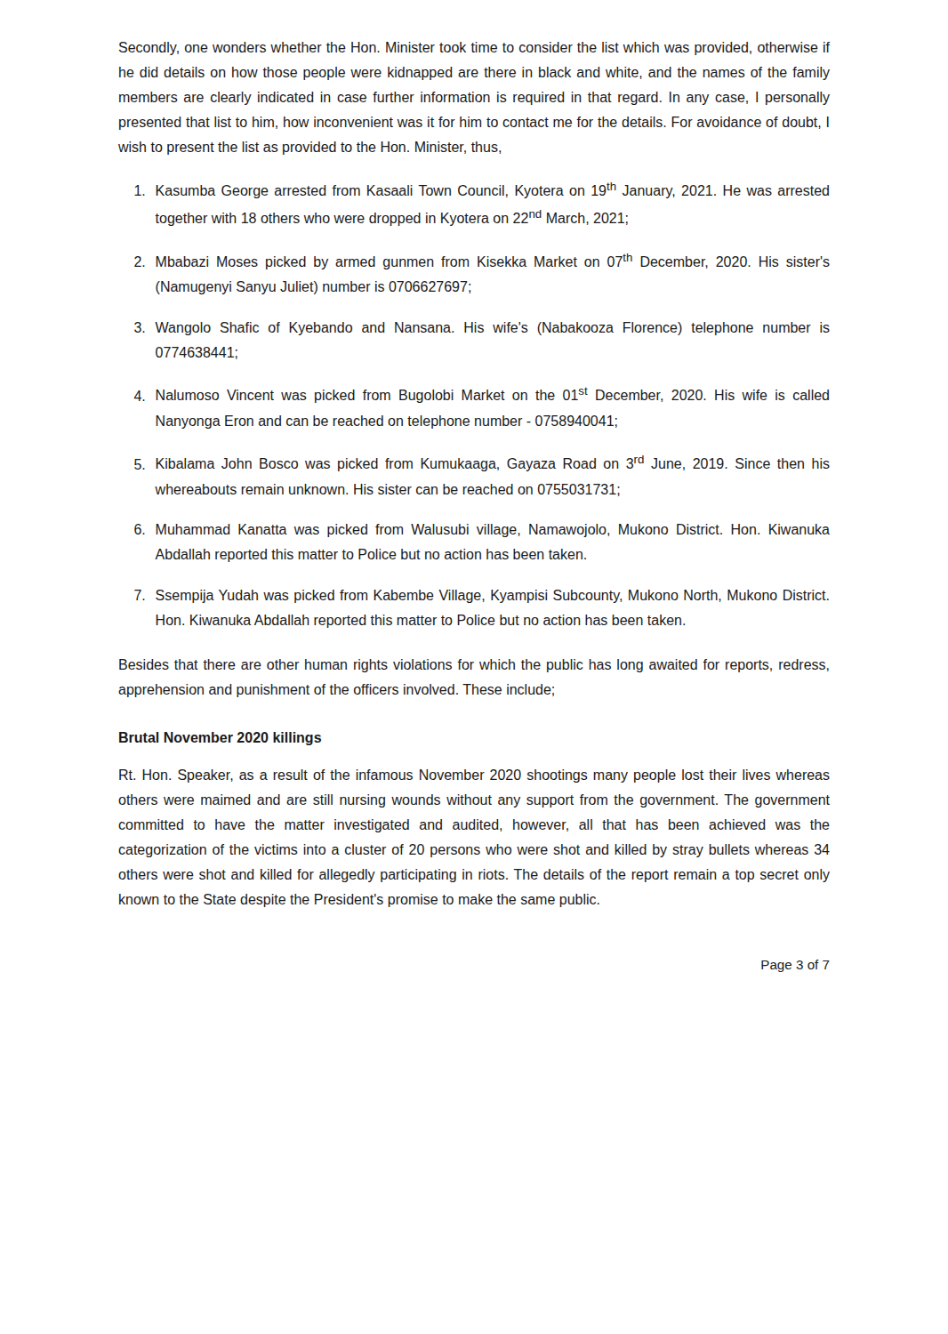Secondly, one wonders whether the Hon. Minister took time to consider the list which was provided, otherwise if he did details on how those people were kidnapped are there in black and white, and the names of the family members are clearly indicated in case further information is required in that regard. In any case, I personally presented that list to him, how inconvenient was it for him to contact me for the details. For avoidance of doubt, I wish to present the list as provided to the Hon. Minister, thus,
Kasumba George arrested from Kasaali Town Council, Kyotera on 19th January, 2021. He was arrested together with 18 others who were dropped in Kyotera on 22nd March, 2021;
Mbabazi Moses picked by armed gunmen from Kisekka Market on 07th December, 2020. His sister's (Namugenyi Sanyu Juliet) number is 0706627697;
Wangolo Shafic of Kyebando and Nansana. His wife's (Nabakooza Florence) telephone number is 0774638441;
Nalumoso Vincent was picked from Bugolobi Market on the 01st December, 2020. His wife is called Nanyonga Eron and can be reached on telephone number - 0758940041;
Kibalama John Bosco was picked from Kumukaaga, Gayaza Road on 3rd June, 2019. Since then his whereabouts remain unknown. His sister can be reached on 0755031731;
Muhammad Kanatta was picked from Walusubi village, Namawojolo, Mukono District. Hon. Kiwanuka Abdallah reported this matter to Police but no action has been taken.
Ssempija Yudah was picked from Kabembe Village, Kyampisi Subcounty, Mukono North, Mukono District. Hon. Kiwanuka Abdallah reported this matter to Police but no action has been taken.
Besides that there are other human rights violations for which the public has long awaited for reports, redress, apprehension and punishment of the officers involved. These include;
Brutal November 2020 killings
Rt. Hon. Speaker, as a result of the infamous November 2020 shootings many people lost their lives whereas others were maimed and are still nursing wounds without any support from the government. The government committed to have the matter investigated and audited, however, all that has been achieved was the categorization of the victims into a cluster of 20 persons who were shot and killed by stray bullets whereas 34 others were shot and killed for allegedly participating in riots. The details of the report remain a top secret only known to the State despite the President's promise to make the same public.
Page 3 of 7